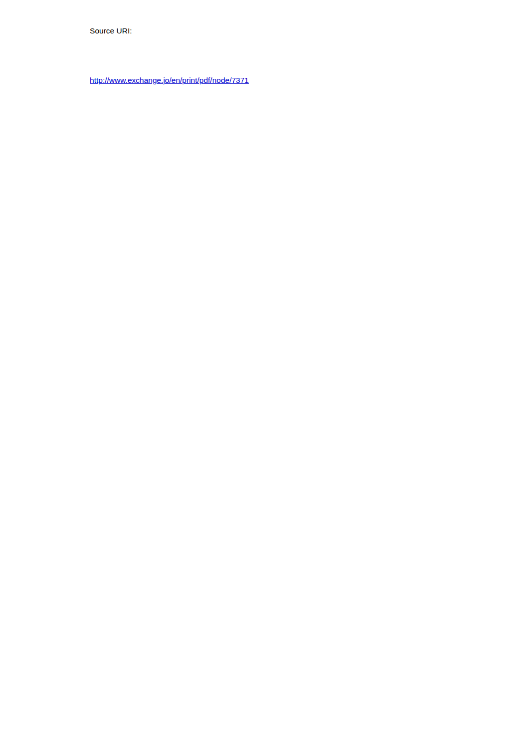Source URI:
http://www.exchange.jo/en/print/pdf/node/7371